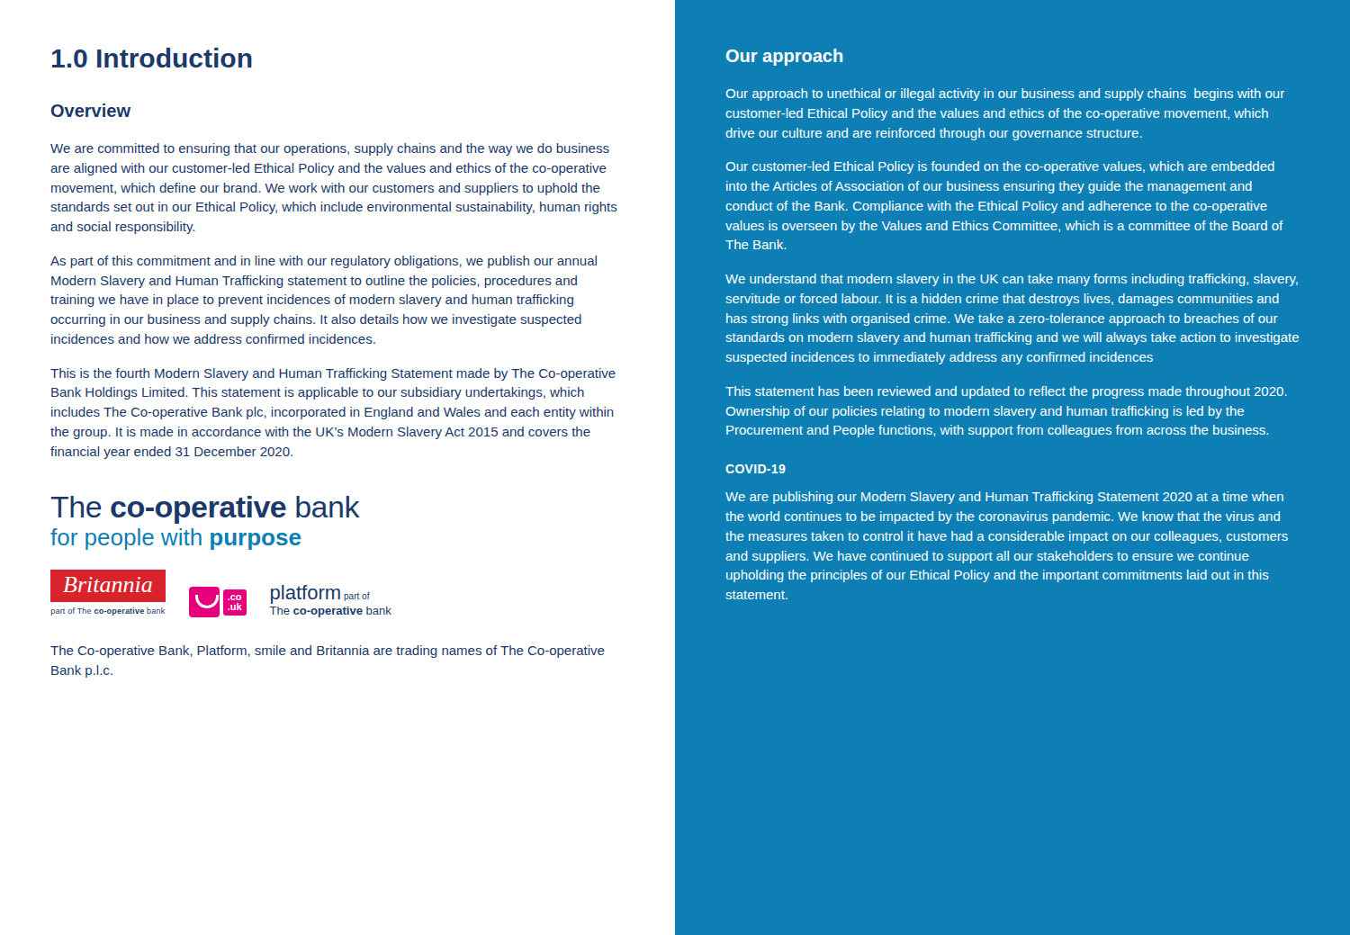1.0 Introduction
Overview
We are committed to ensuring that our operations, supply chains and the way we do business are aligned with our customer-led Ethical Policy and the values and ethics of the co-operative movement, which define our brand. We work with our customers and suppliers to uphold the standards set out in our Ethical Policy, which include environmental sustainability, human rights and social responsibility.
As part of this commitment and in line with our regulatory obligations, we publish our annual Modern Slavery and Human Trafficking statement to outline the policies, procedures and training we have in place to prevent incidences of modern slavery and human trafficking occurring in our business and supply chains. It also details how we investigate suspected incidences and how we address confirmed incidences.
This is the fourth Modern Slavery and Human Trafficking Statement made by The Co-operative Bank Holdings Limited. This statement is applicable to our subsidiary undertakings, which includes The Co-operative Bank plc, incorporated in England and Wales and each entity within the group. It is made in accordance with the UK’s Modern Slavery Act 2015 and covers the financial year ended 31 December 2020.
The co-operative bank
for people with purpose
Britannia
part of The co-operative bank
.co
.uk
platform part of
The co-operative bank
The Co-operative Bank, Platform, smile and Britannia are trading names of The Co-operative Bank p.l.c.
Our approach
Our approach to unethical or illegal activity in our business and supply chains begins with our customer-led Ethical Policy and the values and ethics of the co-operative movement, which drive our culture and are reinforced through our governance structure.
Our customer-led Ethical Policy is founded on the co-operative values, which are embedded into the Articles of Association of our business ensuring they guide the management and conduct of the Bank. Compliance with the Ethical Policy and adherence to the co-operative values is overseen by the Values and Ethics Committee, which is a committee of the Board of The Bank.
We understand that modern slavery in the UK can take many forms including trafficking, slavery, servitude or forced labour. It is a hidden crime that destroys lives, damages communities and has strong links with organised crime. We take a zero-tolerance approach to breaches of our standards on modern slavery and human trafficking and we will always take action to investigate suspected incidences to immediately address any confirmed incidences
This statement has been reviewed and updated to reflect the progress made throughout 2020. Ownership of our policies relating to modern slavery and human trafficking is led by the Procurement and People functions, with support from colleagues from across the business.
COVID-19
We are publishing our Modern Slavery and Human Trafficking Statement 2020 at a time when the world continues to be impacted by the coronavirus pandemic. We know that the virus and the measures taken to control it have had a considerable impact on our colleagues, customers and suppliers. We have continued to support all our stakeholders to ensure we continue upholding the principles of our Ethical Policy and the important commitments laid out in this statement.